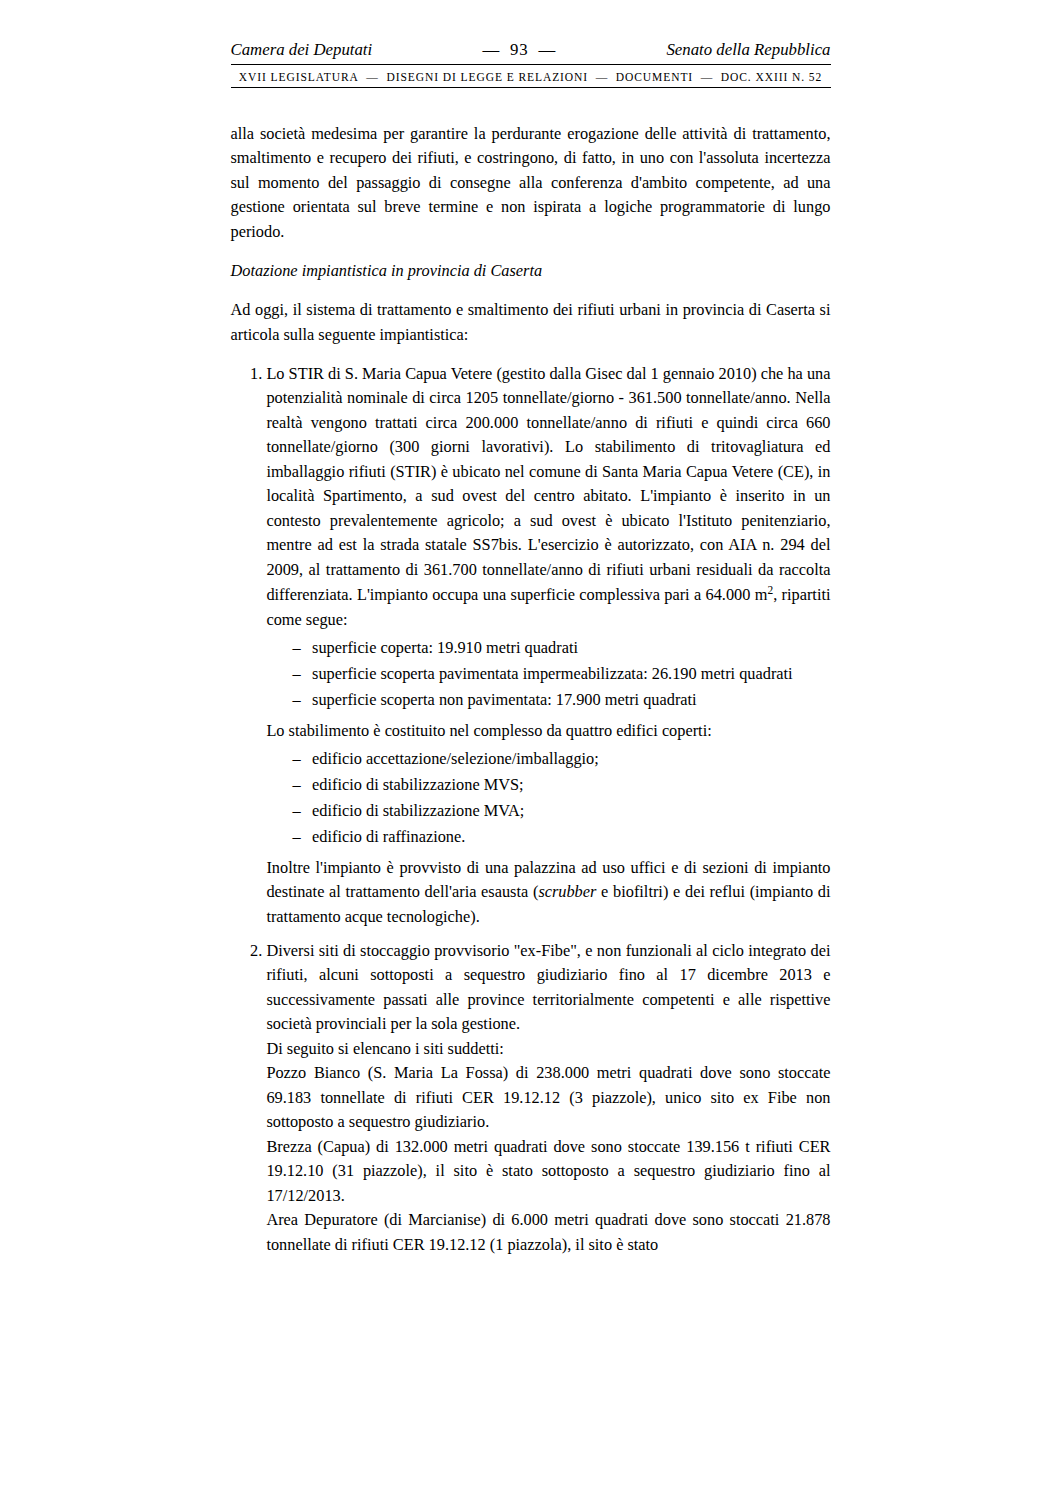Camera dei Deputati — 93 — Senato della Repubblica
XVII LEGISLATURA — DISEGNI DI LEGGE E RELAZIONI — DOCUMENTI — DOC. XXIII N. 52
alla società medesima per garantire la perdurante erogazione delle attività di trattamento, smaltimento e recupero dei rifiuti, e costringono, di fatto, in uno con l'assoluta incertezza sul momento del passaggio di consegne alla conferenza d'ambito competente, ad una gestione orientata sul breve termine e non ispirata a logiche programmatorie di lungo periodo.
Dotazione impiantistica in provincia di Caserta
Ad oggi, il sistema di trattamento e smaltimento dei rifiuti urbani in provincia di Caserta si articola sulla seguente impiantistica:
Lo STIR di S. Maria Capua Vetere (gestito dalla Gisec dal 1 gennaio 2010) che ha una potenzialità nominale di circa 1205 tonnellate/giorno - 361.500 tonnellate/anno. Nella realtà vengono trattati circa 200.000 tonnellate/anno di rifiuti e quindi circa 660 tonnellate/giorno (300 giorni lavorativi). Lo stabilimento di tritovagliatura ed imballaggio rifiuti (STIR) è ubicato nel comune di Santa Maria Capua Vetere (CE), in località Spartimento, a sud ovest del centro abitato. L'impianto è inserito in un contesto prevalentemente agricolo; a sud ovest è ubicato l'Istituto penitenziario, mentre ad est la strada statale SS7bis. L'esercizio è autorizzato, con AIA n. 294 del 2009, al trattamento di 361.700 tonnellate/anno di rifiuti urbani residuali da raccolta differenziata. L'impianto occupa una superficie complessiva pari a 64.000 m2, ripartiti come segue:
superficie coperta: 19.910 metri quadrati
superficie scoperta pavimentata impermeabilizzata: 26.190 metri quadrati
superficie scoperta non pavimentata: 17.900 metri quadrati
Lo stabilimento è costituito nel complesso da quattro edifici coperti:
edificio accettazione/selezione/imballaggio;
edificio di stabilizzazione MVS;
edificio di stabilizzazione MVA;
edificio di raffinazione.
Inoltre l'impianto è provvisto di una palazzina ad uso uffici e di sezioni di impianto destinate al trattamento dell'aria esausta (scrubber e biofiltri) e dei reflui (impianto di trattamento acque tecnologiche).
Diversi siti di stoccaggio provvisorio "ex-Fibe", e non funzionali al ciclo integrato dei rifiuti, alcuni sottoposti a sequestro giudiziario fino al 17 dicembre 2013 e successivamente passati alle province territorialmente competenti e alle rispettive società provinciali per la sola gestione.
Di seguito si elencano i siti suddetti:
Pozzo Bianco (S. Maria La Fossa) di 238.000 metri quadrati dove sono stoccate 69.183 tonnellate di rifiuti CER 19.12.12 (3 piazzole), unico sito ex Fibe non sottoposto a sequestro giudiziario.
Brezza (Capua) di 132.000 metri quadrati dove sono stoccate 139.156 t rifiuti CER 19.12.10 (31 piazzole), il sito è stato sottoposto a sequestro giudiziario fino al 17/12/2013.
Area Depuratore (di Marcianise) di 6.000 metri quadrati dove sono stoccati 21.878 tonnellate di rifiuti CER 19.12.12 (1 piazzola), il sito è stato